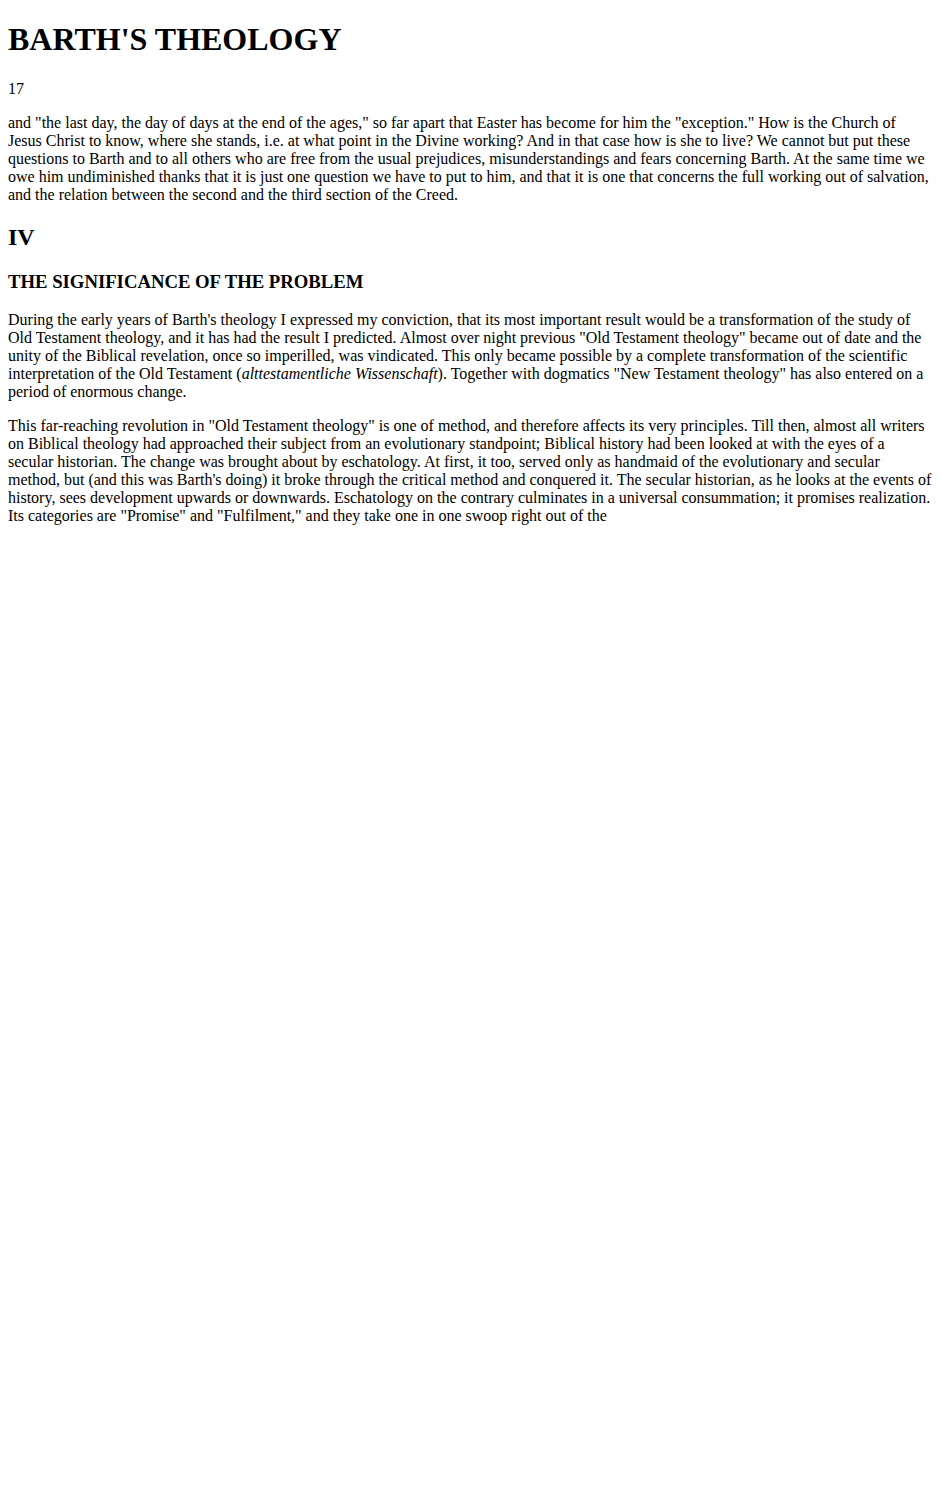BARTH'S THEOLOGY
17
and "the last day, the day of days at the end of the ages," so far apart that Easter has become for him the "exception." How is the Church of Jesus Christ to know, where she stands, i.e. at what point in the Divine working? And in that case how is she to live? We cannot but put these questions to Barth and to all others who are free from the usual prejudices, misunderstandings and fears concerning Barth. At the same time we owe him undiminished thanks that it is just one question we have to put to him, and that it is one that concerns the full working out of salvation, and the relation between the second and the third section of the Creed.
IV
THE SIGNIFICANCE OF THE PROBLEM
During the early years of Barth's theology I expressed my conviction, that its most important result would be a transformation of the study of Old Testament theology, and it has had the result I predicted. Almost over night previous "Old Testament theology" became out of date and the unity of the Biblical revelation, once so imperilled, was vindicated. This only became possible by a complete transformation of the scientific interpretation of the Old Testament (alttestamentliche Wissenschaft). Together with dogmatics "New Testament theology" has also entered on a period of enormous change.
This far-reaching revolution in "Old Testament theology" is one of method, and therefore affects its very principles. Till then, almost all writers on Biblical theology had approached their subject from an evolutionary standpoint; Biblical history had been looked at with the eyes of a secular historian. The change was brought about by eschatology. At first, it too, served only as handmaid of the evolutionary and secular method, but (and this was Barth's doing) it broke through the critical method and conquered it. The secular historian, as he looks at the events of history, sees development upwards or downwards. Eschatology on the contrary culminates in a universal consummation; it promises realization. Its categories are "Promise" and "Fulfilment," and they take one in one swoop right out of the